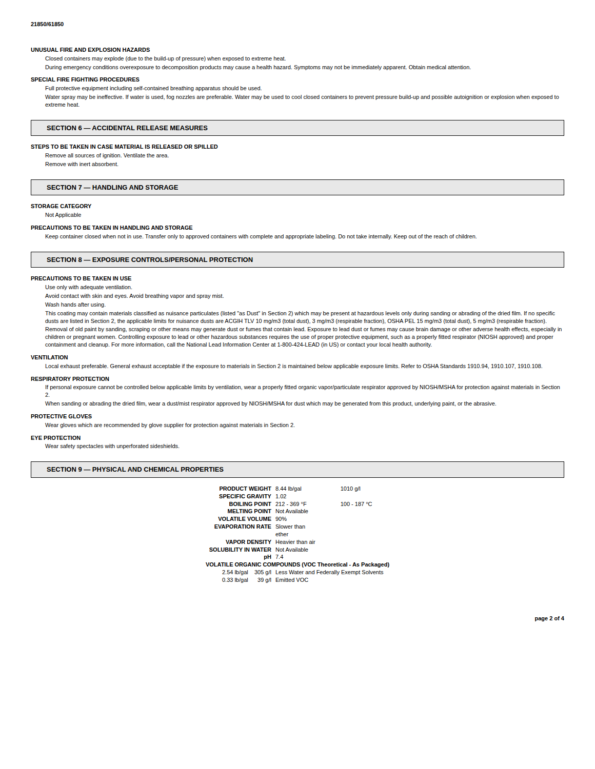21850/61850
UNUSUAL FIRE AND EXPLOSION HAZARDS
Closed containers may explode (due to the build-up of pressure) when exposed to extreme heat.
During emergency conditions overexposure to decomposition products may cause a health hazard. Symptoms may not be immediately apparent. Obtain medical attention.
SPECIAL FIRE FIGHTING PROCEDURES
Full protective equipment including self-contained breathing apparatus should be used.
Water spray may be ineffective. If water is used, fog nozzles are preferable. Water may be used to cool closed containers to prevent pressure build-up and possible autoignition or explosion when exposed to extreme heat.
SECTION 6 — ACCIDENTAL RELEASE MEASURES
STEPS TO BE TAKEN IN CASE MATERIAL IS RELEASED OR SPILLED
Remove all sources of ignition. Ventilate the area.
Remove with inert absorbent.
SECTION 7 — HANDLING AND STORAGE
STORAGE CATEGORY
Not Applicable
PRECAUTIONS TO BE TAKEN IN HANDLING AND STORAGE
Keep container closed when not in use. Transfer only to approved containers with complete and appropriate labeling. Do not take internally. Keep out of the reach of children.
SECTION 8 — EXPOSURE CONTROLS/PERSONAL PROTECTION
PRECAUTIONS TO BE TAKEN IN USE
Use only with adequate ventilation.
Avoid contact with skin and eyes. Avoid breathing vapor and spray mist.
Wash hands after using.
This coating may contain materials classified as nuisance particulates (listed "as Dust" in Section 2) which may be present at hazardous levels only during sanding or abrading of the dried film. If no specific dusts are listed in Section 2, the applicable limits for nuisance dusts are ACGIH TLV 10 mg/m3 (total dust), 3 mg/m3 (respirable fraction), OSHA PEL 15 mg/m3 (total dust), 5 mg/m3 (respirable fraction).
Removal of old paint by sanding, scraping or other means may generate dust or fumes that contain lead. Exposure to lead dust or fumes may cause brain damage or other adverse health effects, especially in children or pregnant women. Controlling exposure to lead or other hazardous substances requires the use of proper protective equipment, such as a properly fitted respirator (NIOSH approved) and proper containment and cleanup. For more information, call the National Lead Information Center at 1-800-424-LEAD (in US) or contact your local health authority.
VENTILATION
Local exhaust preferable. General exhaust acceptable if the exposure to materials in Section 2 is maintained below applicable exposure limits. Refer to OSHA Standards 1910.94, 1910.107, 1910.108.
RESPIRATORY PROTECTION
If personal exposure cannot be controlled below applicable limits by ventilation, wear a properly fitted organic vapor/particulate respirator approved by NIOSH/MSHA for protection against materials in Section 2.
When sanding or abrading the dried film, wear a dust/mist respirator approved by NIOSH/MSHA for dust which may be generated from this product, underlying paint, or the abrasive.
PROTECTIVE GLOVES
Wear gloves which are recommended by glove supplier for protection against materials in Section 2.
EYE PROTECTION
Wear safety spectacles with unperforated sideshields.
SECTION 9 — PHYSICAL AND CHEMICAL PROPERTIES
| PRODUCT WEIGHT | 8.44 lb/gal | 1010 g/l |
| SPECIFIC GRAVITY | 1.02 | |
| BOILING POINT | 212 - 369 °F | 100 - 187 °C |
| MELTING POINT | Not Available | |
| VOLATILE VOLUME | 90% | |
| EVAPORATION RATE | Slower than ether | |
| VAPOR DENSITY | Heavier than air | |
| SOLUBILITY IN WATER | Not Available | |
| pH | 7.4 | |
| VOLATILE ORGANIC COMPOUNDS (VOC Theoretical - As Packaged) |
| 2.54 lb/gal 305 g/l | Less Water and Federally Exempt Solvents |
| 0.33 lb/gal 39 g/l | Emitted VOC |
page 2 of 4